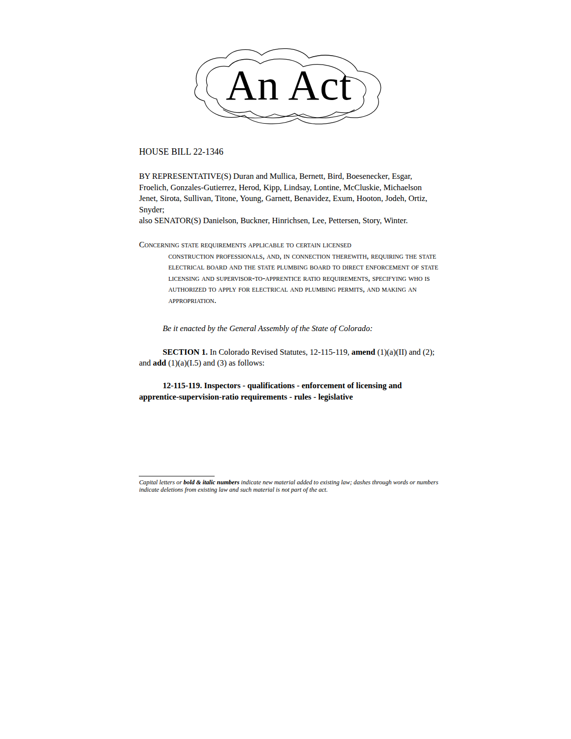An Act
HOUSE BILL 22-1346
BY REPRESENTATIVE(S) Duran and Mullica, Bernett, Bird, Boesenecker, Esgar, Froelich, Gonzales-Gutierrez, Herod, Kipp, Lindsay, Lontine, McCluskie, Michaelson Jenet, Sirota, Sullivan, Titone, Young, Garnett, Benavidez, Exum, Hooton, Jodeh, Ortiz, Snyder;
also SENATOR(S) Danielson, Buckner, Hinrichsen, Lee, Pettersen, Story, Winter.
Concerning state requirements applicable to certain licensed construction professionals, and, in connection therewith, requiring the state electrical board and the state plumbing board to direct enforcement of state licensing and supervisor-to-apprentice ratio requirements, specifying who is authorized to apply for electrical and plumbing permits, and making an appropriation.
Be it enacted by the General Assembly of the State of Colorado:
SECTION 1. In Colorado Revised Statutes, 12-115-119, amend (1)(a)(II) and (2); and add (1)(a)(I.5) and (3) as follows:
12-115-119. Inspectors - qualifications - enforcement of licensing and apprentice-supervision-ratio requirements - rules - legislative
Capital letters or bold & italic numbers indicate new material added to existing law; dashes through words or numbers indicate deletions from existing law and such material is not part of the act.